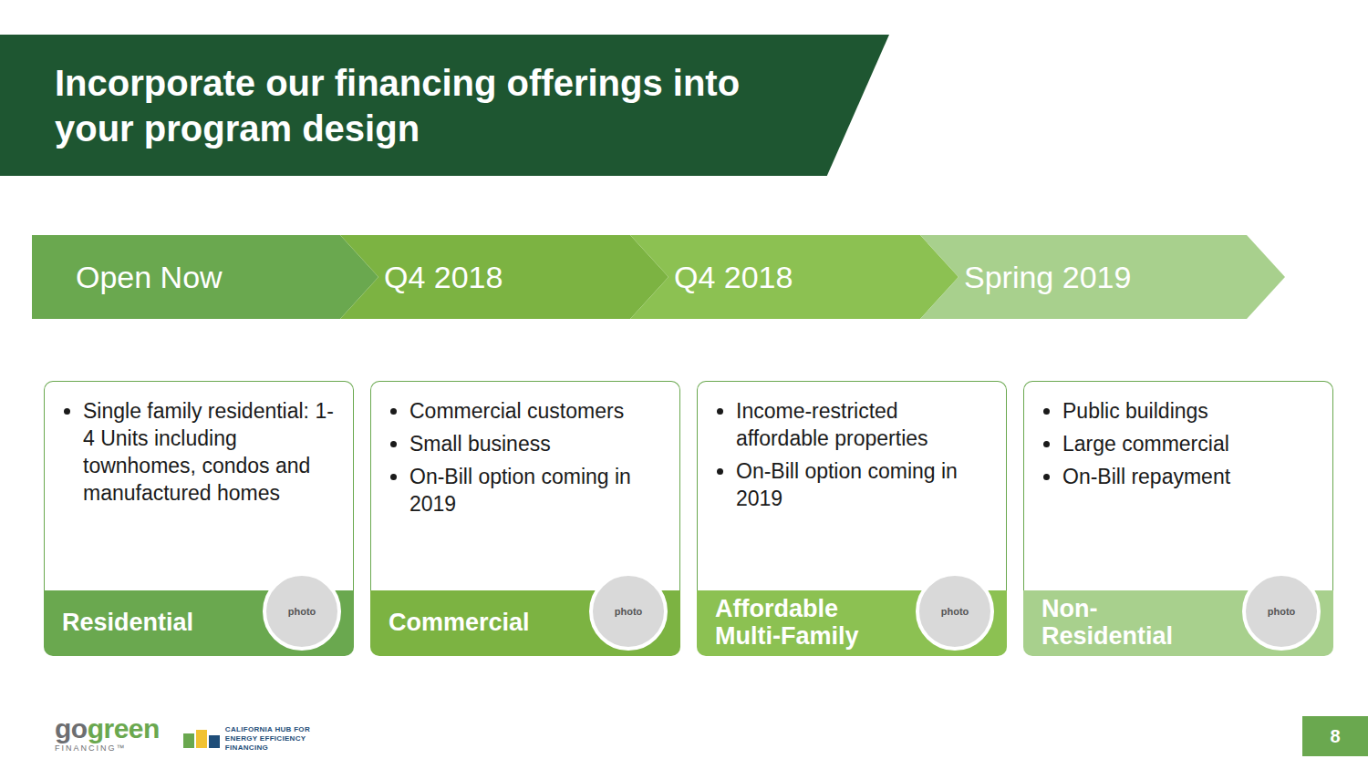Incorporate our financing offerings into
your program design
Open Now
Q4 2018
Q4 2018
Spring 2019
Single family residential: 1-4 Units including townhomes, condos and manufactured homes
Residential
photo
Commercial customers
Small business
On-Bill option coming in 2019
Commercial
photo
Income-restricted affordable properties
On-Bill option coming in 2019
Affordable
Multi-Family
photo
Public buildings
Large commercial
On-Bill repayment
Non-
Residential
photo
gogreen FINANCING™
CALIFORNIA HUB FOR
ENERGY EFFICIENCY
FINANCING
8